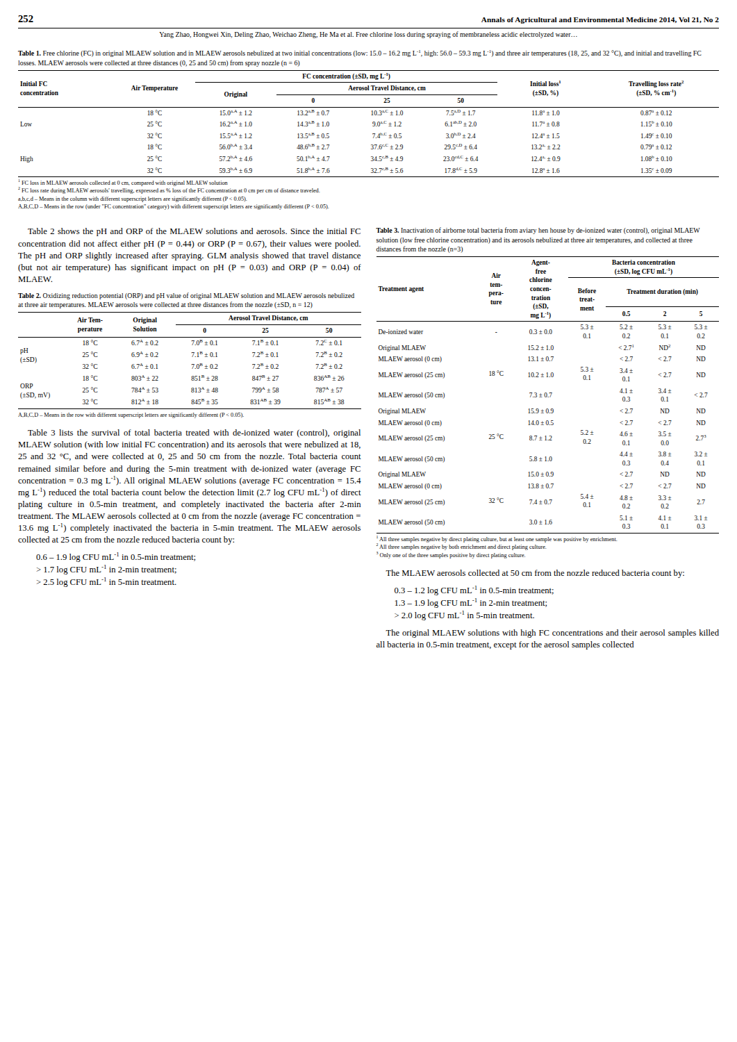252
Annals of Agricultural and Environmental Medicine 2014, Vol 21, No 2
Yang Zhao, Hongwei Xin, Deling Zhao, Weichao Zheng, He Ma et al. Free chlorine loss during spraying of membraneless acidic electrolyzed water…
Table 1. Free chlorine (FC) in original MLAEW solution and in MLAEW aerosols nebulized at two initial concentrations (low: 15.0 – 16.2 mg L -1 , high: 56.0 – 59.3 mg L -1 ) and three air temperatures (18, 25, and 32 °C), and initial and travelling FC losses. MLAEW aerosols were collected at three distances (0, 25 and 50 cm) from spray nozzle (n = 6)
| Initial FC concentration | Air Temperature | FC concentration (±SD, mg L -1 ) | Initial loss 1 (±SD, %) | Travelling loss rate 2 (±SD, % cm -1 ) |
| --- | --- | --- | --- | --- |
| Original | Aerosol Travel Distance, cm |
| 0 | 25 | 50 |
| Low | 18 °C | 15.0 a,A ± 1.2 | 13.2 a,B ± 0.7 | 10.3 a,C ± 1.0 | 7.5 a,D ± 1.7 | 11.8 a ± 1.0 | 0.87 a ± 0.12 |
| 25 °C | 16.2 a,A ± 1.0 | 14.3 a,B ± 1.0 | 9.0 a,C ± 1.2 | 6.1 ab,D ± 2.0 | 11.7 a ± 0.8 | 1.15 b ± 0.10 |
| 32 °C | 15.5 a,A ± 1.2 | 13.5 a,B ± 0.5 | 7.4 b,C ± 0.5 | 3.0 b,D ± 2.4 | 12.4 a ± 1.5 | 1.49 c ± 0.10 |
| High | 18 °C | 56.0 b,A ± 3.4 | 48.6 b,B ± 2.7 | 37.6 c,C ± 2.9 | 29.5 c,D ± 6.4 | 13.2 a, ± 2.2 | 0.79 a ± 0.12 |
| 25 °C | 57.2 b,A ± 4.6 | 50.1 b,A ± 4.7 | 34.5 c,B ± 4.9 | 23.0 cd,C ± 6.4 | 12.4 a, ± 0.9 | 1.08 b ± 0.10 |
| 32 °C | 59.3 b,A ± 6.9 | 51.8 b,A ± 7.6 | 32.7 c,B ± 5.6 | 17.8 d,C ± 5.9 | 12.8 a ± 1.6 | 1.35 c ± 0.09 |
1 FC loss in MLAEW aerosols collected at 0 cm, compared with original MLAEW solution
2 FC loss rate during MLAEW aerosols' travelling, expressed as % loss of the FC concentration at 0 cm per cm of distance traveled.
a,b,c,d – Means in the column with different superscript letters are significantly different (P < 0.05).
A,B,C,D – Means in the row (under "FC concentration" category) with different superscript letters are significantly different (P < 0.05).
Table 2 shows the pH and ORP of the MLAEW solutions and aerosols. Since the initial FC concentration did not affect either pH (P = 0.44) or ORP (P = 0.67), their values were pooled. The pH and ORP slightly increased after spraying. GLM analysis showed that travel distance (but not air temperature) has significant impact on pH (P = 0.03) and ORP (P = 0.04) of MLAEW.
Table 2. Oxidizing reduction potential (ORP) and pH value of original MLAEW solution and MLAEW aerosols nebulized at three air temperatures. MLAEW aerosols were collected at three distances from the nozzle (±SD, n = 12)
| | Air Tem- perature | Original Solution | Aerosol Travel Distance, cm |
| --- | --- | --- | --- |
| 0 | 25 | 50 |
| pH (±SD) | 18 °C | 6.7 A ± 0.2 | 7.0 B ± 0.1 | 7.1 B ± 0.1 | 7.2 C ± 0.1 |
| 25 °C | 6.9 A ± 0.2 | 7.1 B ± 0.1 | 7.2 B ± 0.1 | 7.2 B ± 0.2 |
| 32 °C | 6.7 A ± 0.1 | 7.0 B ± 0.2 | 7.2 B ± 0.2 | 7.2 B ± 0.2 |
| ORP (±SD, mV) | 18 °C | 803 A ± 22 | 851 B ± 28 | 847 B ± 27 | 836 AB ± 26 |
| 25 °C | 784 A ± 53 | 813 A ± 48 | 799 A ± 58 | 787 A ± 57 |
| 32 °C | 812 A ± 18 | 845 B ± 35 | 831 AB ± 39 | 815 AB ± 38 |
A,B,C,D – Means in the row with different superscript letters are significantly different (P < 0.05).
Table 3 lists the survival of total bacteria treated with de-ionized water (control), original MLAEW solution (with low initial FC concentration) and its aerosols that were nebulized at 18, 25 and 32 °C, and were collected at 0, 25 and 50 cm from the nozzle. Total bacteria count remained similar before and during the 5-min treatment with de-ionized water (average FC concentration = 0.3 mg L-1). All original MLAEW solutions (average FC concentration = 15.4 mg L-1) reduced the total bacteria count below the detection limit (2.7 log CFU mL-1) of direct plating culture in 0.5-min treatment, and completely inactivated the bacteria after 2-min treatment. The MLAEW aerosols collected at 0 cm from the nozzle (average FC concentration = 13.6 mg L-1) completely inactivated the bacteria in 5-min treatment. The MLAEW aerosols collected at 25 cm from the nozzle reduced bacteria count by:
0.6 – 1.9 log CFU mL-1 in 0.5-min treatment;
> 1.7 log CFU mL-1 in 2-min treatment;
> 2.5 log CFU mL-1 in 5-min treatment.
Table 3. Inactivation of airborne total bacteria from aviary hen house by de-ionized water (control), original MLAEW solution (low free chlorine concentration) and its aerosols nebulized at three air temperatures, and collected at three distances from the nozzle (n=3)
| Treatment agent | Air tem- pera- ture | Agent- free chlorine concen- tration (±SD, mg L -1 ) | Bacteria concentration (±SD, log CFU mL -1 ) |
| --- | --- | --- | --- |
| Before treat- ment | Treatment duration (min) |
| 0.5 | 2 | 5 |
| De-ionized water | - | 0.3 ± 0.0 | 5.3 ± 0.1 | 5.2 ± 0.2 | 5.3 ± 0.1 | 5.3 ± 0.2 |
| Original MLAEW | 18 °C | 15.2 ± 1.0 | 5.3 ± 0.1 | < 2.7 1 | ND 2 | ND |
| MLAEW aerosol (0 cm) | 13.1 ± 0.7 | < 2.7 | < 2.7 | ND |
| MLAEW aerosol (25 cm) | 10.2 ± 1.0 | 3.4 ± 0.1 | < 2.7 | ND |
| MLAEW aerosol (50 cm) | 7.3 ± 0.7 | 4.1 ± 0.3 | 3.4 ± 0.1 | < 2.7 |
| Original MLAEW | 25 °C | 15.9 ± 0.9 | 5.2 ± 0.2 | < 2.7 | ND | ND |
| MLAEW aerosol (0 cm) | 14.0 ± 0.5 | < 2.7 | < 2.7 | ND |
| MLAEW aerosol (25 cm) | 8.7 ± 1.2 | 4.6 ± 0.1 | 3.5 ± 0.0 | 2.7 3 |
| MLAEW aerosol (50 cm) | 5.8 ± 1.0 | 4.4 ± 0.3 | 3.8 ± 0.4 | 3.2 ± 0.1 |
| Original MLAEW | 32 °C | 15.0 ± 0.9 | 5.4 ± 0.1 | < 2.7 | ND | ND |
| MLAEW aerosol (0 cm) | 13.8 ± 0.7 | < 2.7 | < 2.7 | ND |
| MLAEW aerosol (25 cm) | 7.4 ± 0.7 | 4.8 ± 0.2 | 3.3 ± 0.2 | 2.7 |
| MLAEW aerosol (50 cm) | 3.0 ± 1.6 | 5.1 ± 0.3 | 4.1 ± 0.1 | 3.1 ± 0.3 |
1 All three samples negative by direct plating culture, but at least one sample was positive by enrichment.
2 All three samples negative by both enrichment and direct plating culture.
3 Only one of the three samples positive by direct plating culture.
The MLAEW aerosols collected at 50 cm from the nozzle reduced bacteria count by:
0.3 – 1.2 log CFU mL-1 in 0.5-min treatment;
1.3 – 1.9 log CFU mL-1 in 2-min treatment;
> 2.0 log CFU mL-1 in 5-min treatment.
The original MLAEW solutions with high FC concentrations and their aerosol samples killed all bacteria in 0.5-min treatment, except for the aerosol samples collected